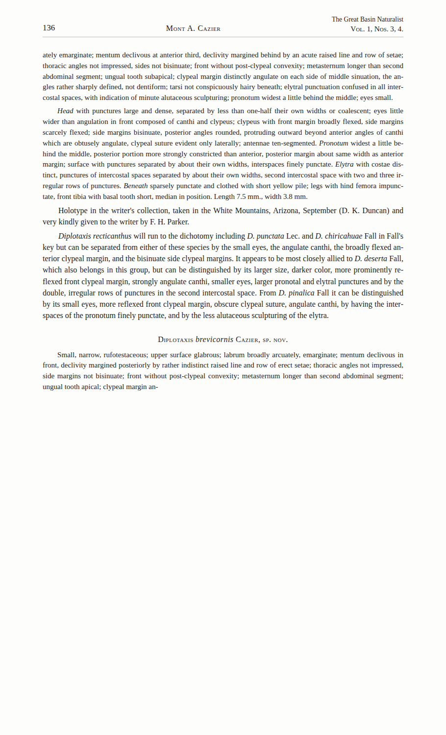136
Mont A. Cazier
The Great Basin Naturalist
Vol. 1, Nos. 3, 4.
ately emarginate; mentum declivous at anterior third, declivity margined behind by an acute raised line and row of setae; thoracic angles not impressed, sides not bisinuate; front without post-clypeal convexity; metasternum longer than second abdominal segment; ungual tooth subapical; clypeal margin distinctly angulate on each side of middle sinuation, the angles rather sharply defined, not dentiform; tarsi not conspicuously hairy beneath; elytral punctuation confused in all intercostal spaces, with indication of minute alutaceous sculpturing; pronotum widest a little behind the middle; eyes small.
Head with punctures large and dense, separated by less than one-half their own widths or coalescent; eyes little wider than angulation in front composed of canthi and clypeus; clypeus with front margin broadly flexed, side margins scarcely flexed; side margins bisinuate, posterior angles rounded, protruding outward beyond anterior angles of canthi which are obtusely angulate, clypeal suture evident only laterally; antennae ten-segmented. Pronotum widest a little behind the middle, posterior portion more strongly constricted than anterior, posterior margin about same width as anterior margin; surface with punctures separated by about their own widths, interspaces finely punctate. Elytra with costae distinct, punctures of intercostal spaces separated by about their own widths, second intercostal space with two and three irregular rows of punctures. Beneath sparsely punctate and clothed with short yellow pile; legs with hind femora impunctate, front tibia with basal tooth short, median in position. Length 7.5 mm., width 3.8 mm.
Holotype in the writer's collection, taken in the White Mountains, Arizona, September (D. K. Duncan) and very kindly given to the writer by F. H. Parker.
Diplotaxis recticanthus will run to the dichotomy including D. punctata Lec. and D. chiricahuae Fall in Fall's key but can be separated from either of these species by the small eyes, the angulate canthi, the broadly flexed anterior clypeal margin, and the bisinuate side clypeal margins. It appears to be most closely allied to D. deserta Fall, which also belongs in this group, but can be distinguished by its larger size, darker color, more prominently reflexed front clypeal margin, strongly angulate canthi, smaller eyes, larger pronotal and elytral punctures and by the double, irregular rows of punctures in the second intercostal space. From D. pinalica Fall it can be distinguished by its small eyes, more reflexed front clypeal margin, obscure clypeal suture, angulate canthi, by having the interspaces of the pronotum finely punctate, and by the less alutaceous sculpturing of the elytra.
Diplotaxis brevicornis Cazier, sp. nov.
Small, narrow, rufotestaceous; upper surface glabrous; labrum broadly arcuately, emarginate; mentum declivous in front, declivity margined posteriorly by rather indistinct raised line and row of erect setae; thoracic angles not impressed, side margins not bisinuate; front without post-clypeal convexity; metasternum longer than second abdominal segment; ungual tooth apical; clypeal margin an-